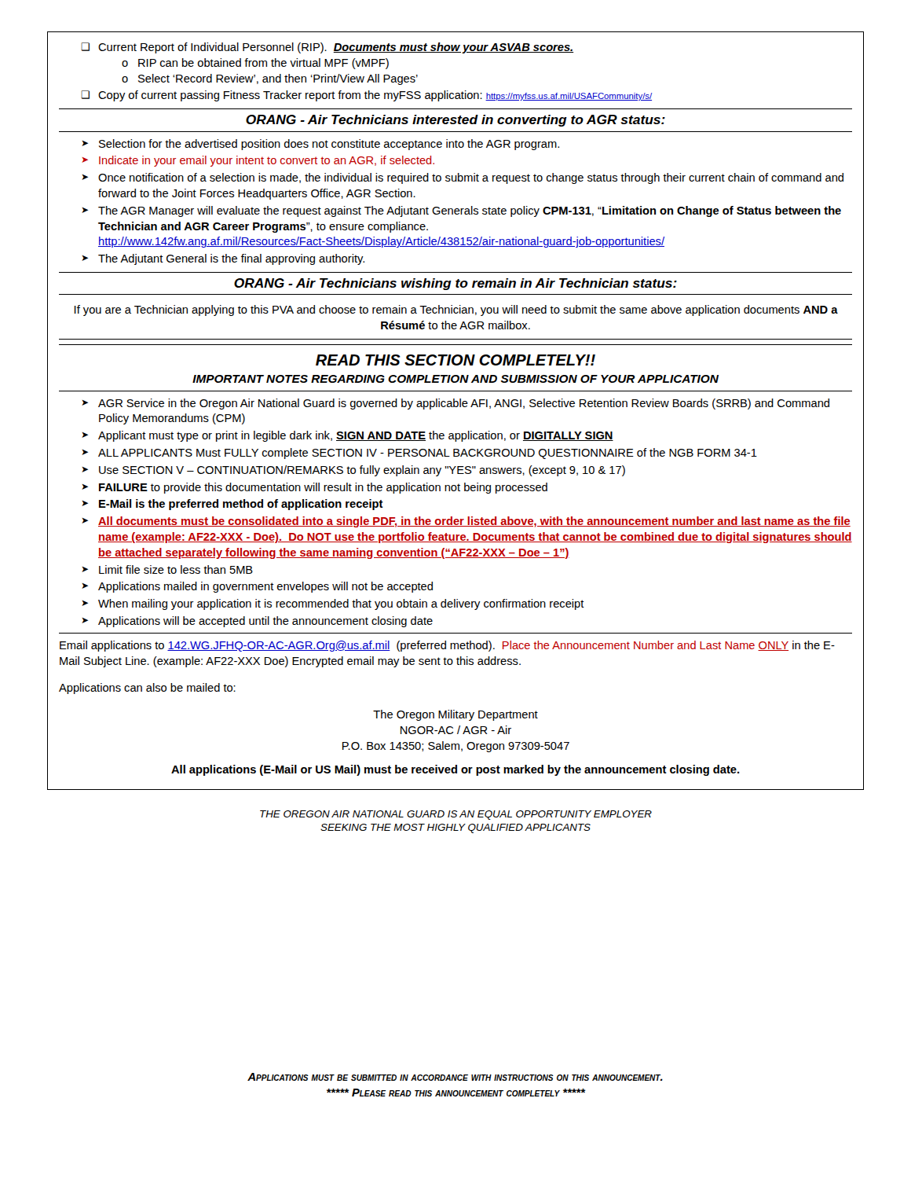Current Report of Individual Personnel (RIP). Documents must show your ASVAB scores.
RIP can be obtained from the virtual MPF (vMPF)
Select ‘Record Review’, and then ‘Print/View All Pages’
Copy of current passing Fitness Tracker report from the myFSS application: https://myfss.us.af.mil/USAFCommunity/s/
ORANG - Air Technicians interested in converting to AGR status:
Selection for the advertised position does not constitute acceptance into the AGR program.
Indicate in your email your intent to convert to an AGR, if selected.
Once notification of a selection is made, the individual is required to submit a request to change status through their current chain of command and forward to the Joint Forces Headquarters Office, AGR Section.
The AGR Manager will evaluate the request against The Adjutant Generals state policy CPM-131, “Limitation on Change of Status between the Technician and AGR Career Programs”, to ensure compliance.
http://www.142fw.ang.af.mil/Resources/Fact-Sheets/Display/Article/438152/air-national-guard-job-opportunities/
The Adjutant General is the final approving authority.
ORANG - Air Technicians wishing to remain in Air Technician status:
If you are a Technician applying to this PVA and choose to remain a Technician, you will need to submit the same above application documents AND a Résumé to the AGR mailbox.
READ THIS SECTION COMPLETELY!!
IMPORTANT NOTES REGARDING COMPLETION AND SUBMISSION OF YOUR APPLICATION
AGR Service in the Oregon Air National Guard is governed by applicable AFI, ANGI, Selective Retention Review Boards (SRRB) and Command Policy Memorandums (CPM)
Applicant must type or print in legible dark ink, SIGN AND DATE the application, or DIGITALLY SIGN
ALL APPLICANTS Must FULLY complete SECTION IV - PERSONAL BACKGROUND QUESTIONNAIRE of the NGB FORM 34-1
Use SECTION V – CONTINUATION/REMARKS to fully explain any "YES" answers, (except 9, 10 & 17)
FAILURE to provide this documentation will result in the application not being processed
E-Mail is the preferred method of application receipt
All documents must be consolidated into a single PDF, in the order listed above, with the announcement number and last name as the file name (example: AF22-XXX - Doe). Do NOT use the portfolio feature. Documents that cannot be combined due to digital signatures should be attached separately following the same naming convention (“AF22-XXX – Doe – 1”)
Limit file size to less than 5MB
Applications mailed in government envelopes will not be accepted
When mailing your application it is recommended that you obtain a delivery confirmation receipt
Applications will be accepted until the announcement closing date
Email applications to 142.WG.JFHQ-OR-AC-AGR.Org@us.af.mil (preferred method). Place the Announcement Number and Last Name ONLY in the E-Mail Subject Line. (example: AF22-XXX Doe) Encrypted email may be sent to this address.
Applications can also be mailed to:
The Oregon Military Department
NGOR-AC / AGR - Air
P.O. Box 14350; Salem, Oregon 97309-5047
All applications (E-Mail or US Mail) must be received or post marked by the announcement closing date.
THE OREGON AIR NATIONAL GUARD IS AN EQUAL OPPORTUNITY EMPLOYER
SEEKING THE MOST HIGHLY QUALIFIED APPLICANTS
Applications must be submitted in accordance with instructions on this announcement.
***** Please read this announcement completely *****